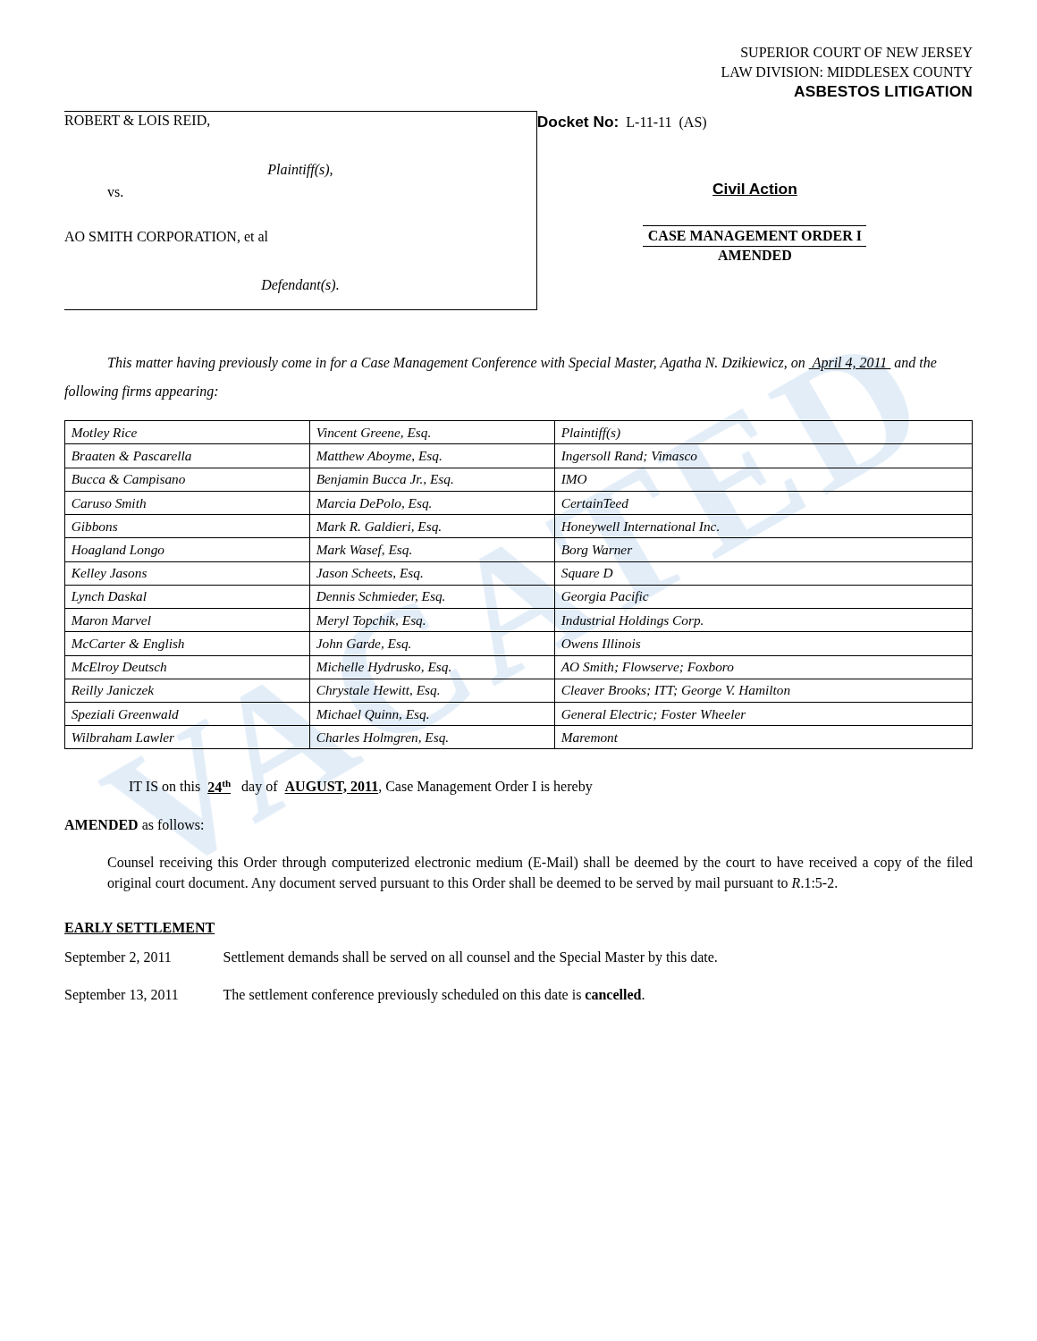VACATED
SUPERIOR COURT OF NEW JERSEY LAW DIVISION: MIDDLESEX COUNTY ASBESTOS LITIGATION
| ROBERT & LOIS REID, Plaintiff(s), vs. AO SMITH CORPORATION, et al Defendant(s). | Docket No: L-11-11 (AS) Civil Action CASE MANAGEMENT ORDER I AMENDED |
This matter having previously come in for a Case Management Conference with Special Master, Agatha N. Dzikiewicz, on April 4, 2011 and the following firms appearing:
| Motley Rice | Vincent Greene, Esq. | Plaintiff(s) |
| Braaten & Pascarella | Matthew Aboyme, Esq. | Ingersoll Rand; Vimasco |
| Bucca & Campisano | Benjamin Bucca Jr., Esq. | IMO |
| Caruso Smith | Marcia DePolo, Esq. | CertainTeed |
| Gibbons | Mark R. Galdieri, Esq. | Honeywell International Inc. |
| Hoagland Longo | Mark Wasef, Esq. | Borg Warner |
| Kelley Jasons | Jason Scheets, Esq. | Square D |
| Lynch Daskal | Dennis Schmieder, Esq. | Georgia Pacific |
| Maron Marvel | Meryl Topchik, Esq. | Industrial Holdings Corp. |
| McCarter & English | John Garde, Esq. | Owens Illinois |
| McElroy Deutsch | Michelle Hydrusko, Esq. | AO Smith; Flowserve; Foxboro |
| Reilly Janiczek | Chrystale Hewitt, Esq. | Cleaver Brooks; ITT; George V. Hamilton |
| Speziali Greenwald | Michael Quinn, Esq. | General Electric; Foster Wheeler |
| Wilbraham Lawler | Charles Holmgren, Esq. | Maremont |
IT IS on this 24th day of AUGUST, 2011, Case Management Order I is hereby
AMENDED as follows:
Counsel receiving this Order through computerized electronic medium (E-Mail) shall be deemed by the court to have received a copy of the filed original court document. Any document served pursuant to this Order shall be deemed to be served by mail pursuant to R.1:5-2.
EARLY SETTLEMENT
| September 2, 2011 | Settlement demands shall be served on all counsel and the Special Master by this date. |
| September 13, 2011 | The settlement conference previously scheduled on this date is cancelled . |